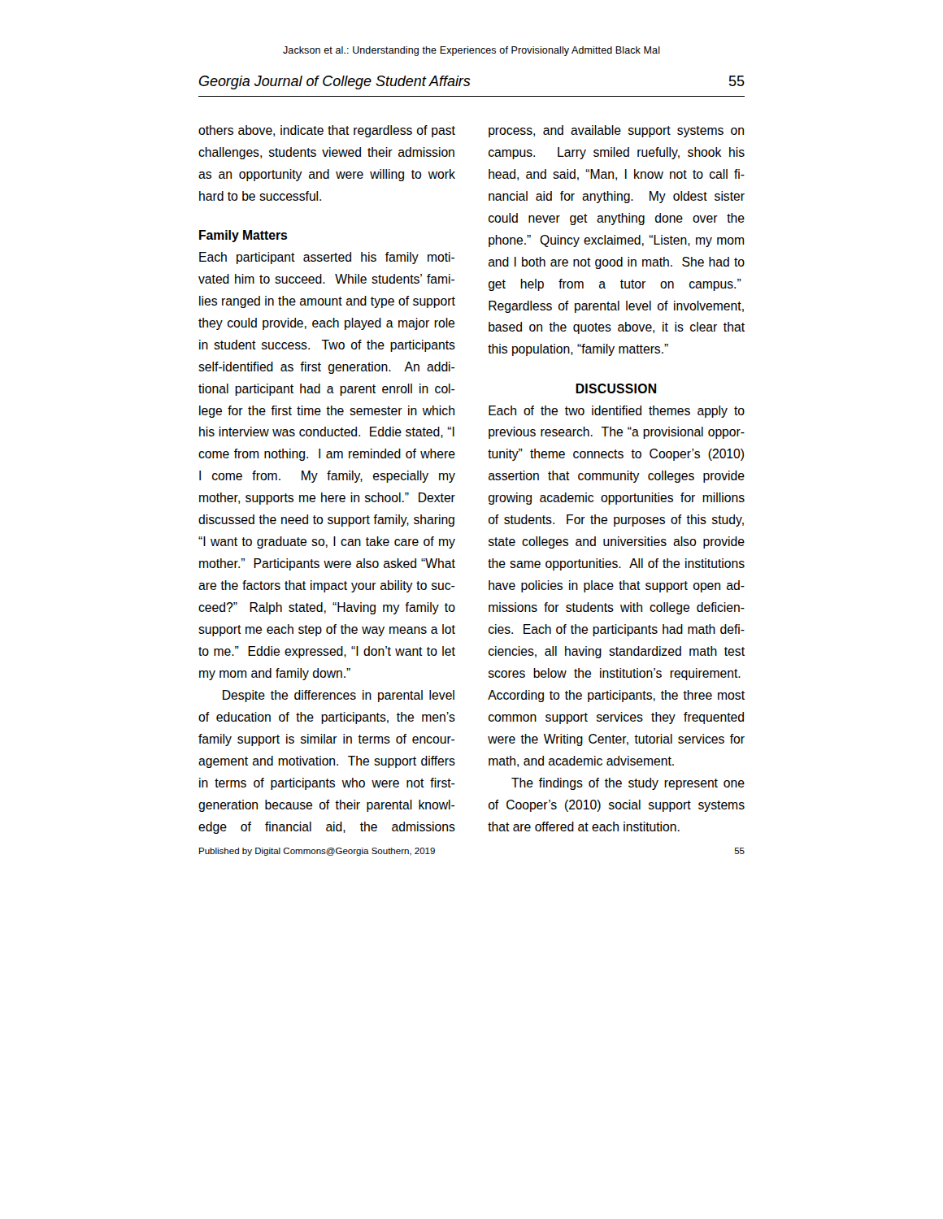Jackson et al.: Understanding the Experiences of Provisionally Admitted Black Mal
Georgia Journal of College Student Affairs 55
others above, indicate that regardless of past challenges, students viewed their admission as an opportunity and were willing to work hard to be successful.
Family Matters
Each participant asserted his family motivated him to succeed. While students’ families ranged in the amount and type of support they could provide, each played a major role in student success. Two of the participants self-identified as first generation. An additional participant had a parent enroll in college for the first time the semester in which his interview was conducted. Eddie stated, “I come from nothing. I am reminded of where I come from. My family, especially my mother, supports me here in school.” Dexter discussed the need to support family, sharing “I want to graduate so, I can take care of my mother.” Participants were also asked “What are the factors that impact your ability to succeed?” Ralph stated, “Having my family to support me each step of the way means a lot to me.” Eddie expressed, “I don’t want to let my mom and family down.”
Despite the differences in parental level of education of the participants, the men’s family support is similar in terms of encouragement and motivation. The support differs in terms of participants who were not first-generation because of their parental knowledge of financial aid, the admissions process, and available support systems on campus. Larry smiled ruefully, shook his head, and said, “Man, I know not to call financial aid for anything. My oldest sister could never get anything done over the phone.” Quincy exclaimed, “Listen, my mom and I both are not good in math. She had to get help from a tutor on campus.” Regardless of parental level of involvement, based on the quotes above, it is clear that this population, “family matters.”
DISCUSSION
Each of the two identified themes apply to previous research. The “a provisional opportunity” theme connects to Cooper’s (2010) assertion that community colleges provide growing academic opportunities for millions of students. For the purposes of this study, state colleges and universities also provide the same opportunities. All of the institutions have policies in place that support open admissions for students with college deficiencies. Each of the participants had math deficiencies, all having standardized math test scores below the institution’s requirement. According to the participants, the three most common support services they frequented were the Writing Center, tutorial services for math, and academic advisement.
The findings of the study represent one of Cooper’s (2010) social support systems that are offered at each institution.
Published by Digital Commons@Georgia Southern, 2019 55